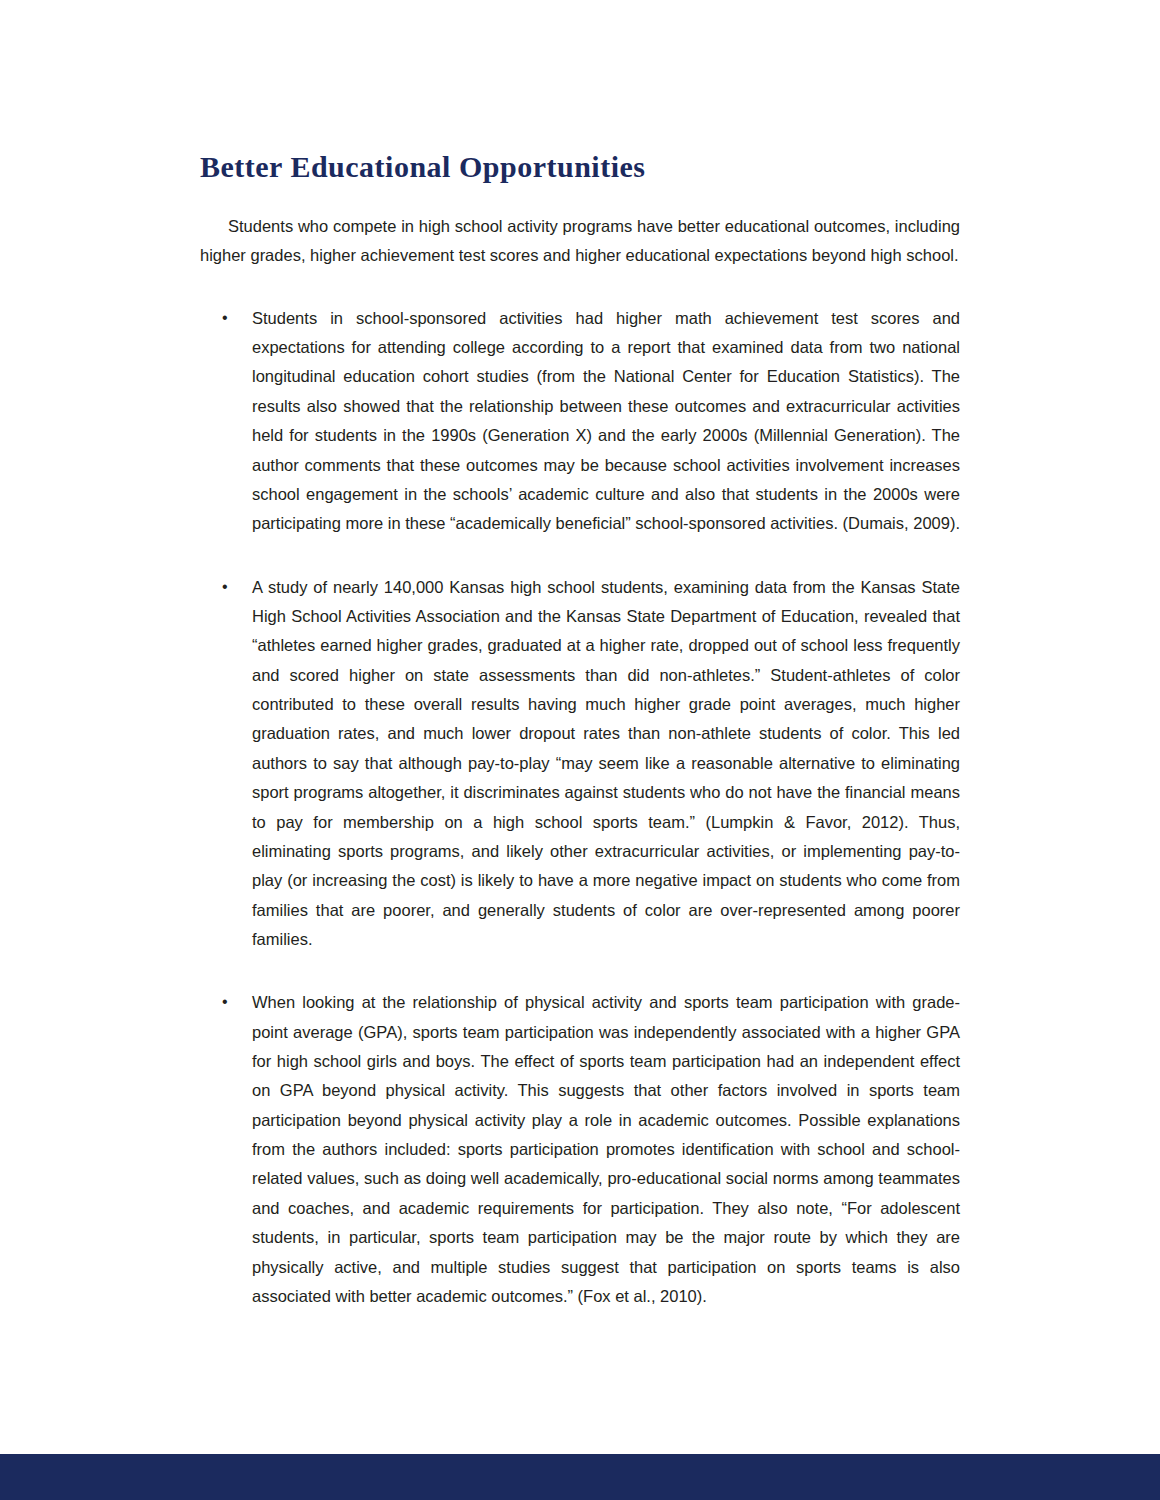Better Educational Opportunities
Students who compete in high school activity programs have better educational outcomes, including higher grades, higher achievement test scores and higher educational expectations beyond high school.
Students in school-sponsored activities had higher math achievement test scores and expectations for attending college according to a report that examined data from two national longitudinal education cohort studies (from the National Center for Education Statistics). The results also showed that the relationship between these outcomes and extracurricular activities held for students in the 1990s (Generation X) and the early 2000s (Millennial Generation). The author comments that these outcomes may be because school activities involvement increases school engagement in the schools’ academic culture and also that students in the 2000s were participating more in these “academically beneficial” school-sponsored activities. (Dumais, 2009).
A study of nearly 140,000 Kansas high school students, examining data from the Kansas State High School Activities Association and the Kansas State Department of Education, revealed that “athletes earned higher grades, graduated at a higher rate, dropped out of school less frequently and scored higher on state assessments than did non-athletes.” Student-athletes of color contributed to these overall results having much higher grade point averages, much higher graduation rates, and much lower dropout rates than non-athlete students of color. This led authors to say that although pay-to-play “may seem like a reasonable alternative to eliminating sport programs altogether, it discriminates against students who do not have the financial means to pay for membership on a high school sports team.” (Lumpkin & Favor, 2012). Thus, eliminating sports programs, and likely other extracurricular activities, or implementing pay-to-play (or increasing the cost) is likely to have a more negative impact on students who come from families that are poorer, and generally students of color are over-represented among poorer families.
When looking at the relationship of physical activity and sports team participation with grade-point average (GPA), sports team participation was independently associated with a higher GPA for high school girls and boys. The effect of sports team participation had an independent effect on GPA beyond physical activity. This suggests that other factors involved in sports team participation beyond physical activity play a role in academic outcomes. Possible explanations from the authors included: sports participation promotes identification with school and school-related values, such as doing well academically, pro-educational social norms among teammates and coaches, and academic requirements for participation. They also note, “For adolescent students, in particular, sports team participation may be the major route by which they are physically active, and multiple studies suggest that participation on sports teams is also associated with better academic outcomes.” (Fox et al., 2010).